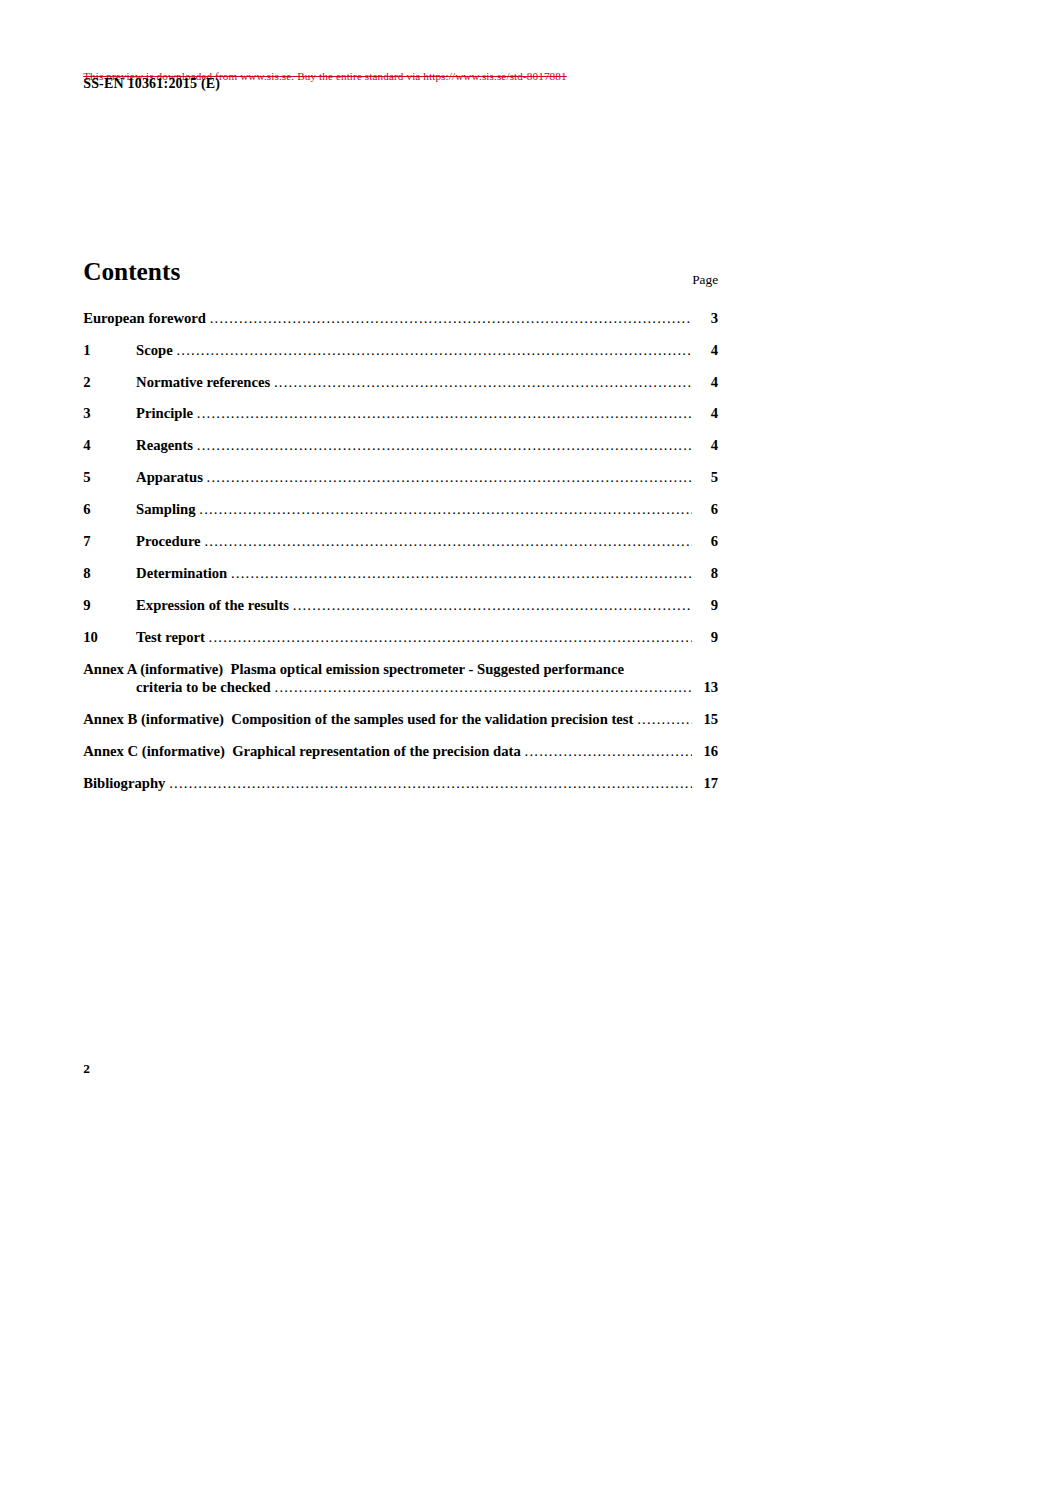This preview is downloaded from www.sis.se. Buy the entire standard via https://www.sis.se/std-8017881
SS-EN 10361:2015 (E)
Page
Contents
European foreword .................................................................................................................................. 3
1 Scope ................................................................................................................................................. 4
2 Normative references ......................................................................................................................... 4
3 Principle ......................................................................................................................................... 4
4 Reagents ......................................................................................................................................... 4
5 Apparatus ....................................................................................................................................... 5
6 Sampling ......................................................................................................................................... 6
7 Procedure ....................................................................................................................................... 6
8 Determination ............................................................................................................................... 8
9 Expression of the results ................................................................................................................... 9
10 Test report ..................................................................................................................................... 9
Annex A (informative) Plasma optical emission spectrometer - Suggested performance
criteria to be checked ......................................................................................................................... 13
Annex B (informative) Composition of the samples used for the validation precision test ............. 15
Annex C (informative) Graphical representation of the precision data ................................................ 16
Bibliography ................................................................................................................................................. 17
2